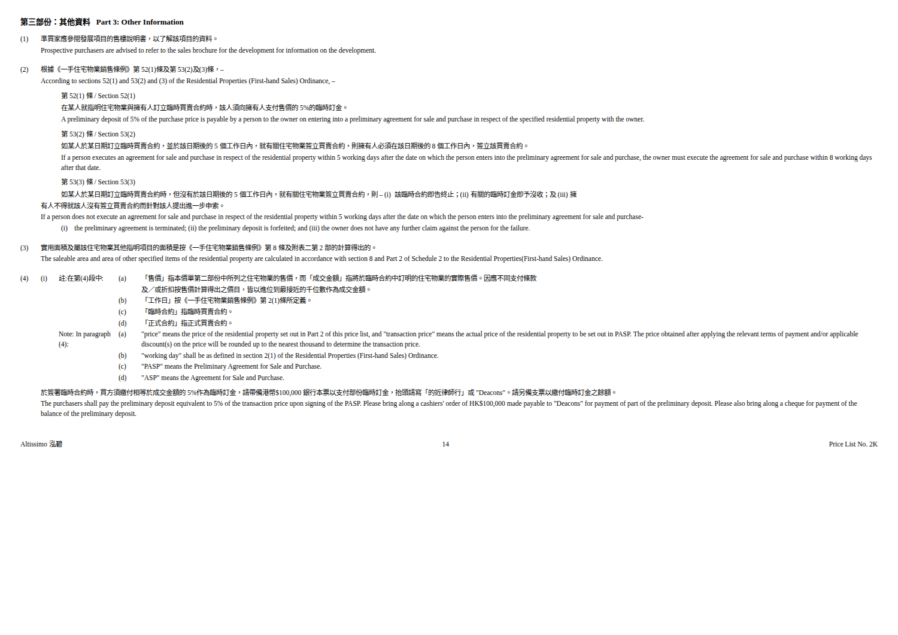第三部份：其他資料 Part 3: Other Information
(1)
準買家應參閱發展項目的售樓說明書，以了解該項目的資料。
Prospective purchasers are advised to refer to the sales brochure for the development for information on the development.
(2)
根據《一手住宅物業銷售條例》第 52(1)條及第 53(2)及(3)條，–
According to sections 52(1) and 53(2) and (3) of the Residential Properties (First-hand Sales) Ordinance, –
第 52(1) 條 / Section 52(1)
在某人就指明住宅物業與擁有人訂立臨時買賣合約時，該人須向擁有人支付售價的 5%的臨時訂金。
A preliminary deposit of 5% of the purchase price is payable by a person to the owner on entering into a preliminary agreement for sale and purchase in respect of the specified residential property with the owner.
第 53(2) 條 / Section 53(2)
如某人於某日期訂立臨時買賣合約，並於該日期後的 5 個工作日內，就有關住宅物業簽立買賣合約，則擁有人必須在該日期後的 8 個工作日內，簽立該買賣合約。
If a person executes an agreement for sale and purchase in respect of the residential property within 5 working days after the date on which the person enters into the preliminary agreement for sale and purchase, the owner must execute the agreement for sale and purchase within 8 working days after that date.
第 53(3) 條 / Section 53(3)
如某人於某日期訂立臨時買賣合約時，但沒有於該日期後的 5 個工作日內，就有關住宅物業簽立買賣合約，則 – (i) 該臨時合約即告終止；(ii) 有關的臨時訂金即予沒收；及 (iii) 擁
有人不得就該人沒有簽立買賣合約而針對該人提出進一步申索。
If a person does not execute an agreement for sale and purchase in respect of the residential property within 5 working days after the date on which the person enters into the preliminary agreement for sale and purchase-
(i) the preliminary agreement is terminated; (ii) the preliminary deposit is forfeited; and (iii) the owner does not have any further claim against the person for the failure.
(3)
實用面積及屬該住宅物業其他指明項目的面積是按《一手住宅物業銷售條例》第 8 條及附表二第 2 部的計算得出的。
The saleable area and area of other specified items of the residential property are calculated in accordance with section 8 and Part 2 of Schedule 2 to the Residential Properties(First-hand Sales) Ordinance.
(4)
| (i) | 註:在第(4)段中: | (a) | 「售價」指本價單第二部份中所列之住宅物業的售價，而「成交金額」指將於臨時合約中訂明的住宅物業的實際售價。因應不同支付條款 |
| | | | 及／或折扣按售價計算得出之價目，皆以進位到最接近的千位數作為成交金額。 |
| | | (b) | 「工作日」按《一手住宅物業銷售條例》第 2(1)條所定義。 |
| | | (c) | 「臨時合約」指臨時買賣合約。 |
| | | (d) | 「正式合約」指正式買賣合約。 |
| | Note: In paragraph (4): | (a) | "price" means the price of the residential property set out in Part 2 of this price list, and "transaction price" means the actual price of the residential property to be set out in PASP. The price obtained after applying the relevant terms of payment and/or applicable discount(s) on the price will be rounded up to the nearest thousand to determine the transaction price. |
| | | (b) | "working day" shall be as defined in section 2(1) of the Residential Properties (First-hand Sales) Ordinance. |
| | | (c) | "PASP" means the Preliminary Agreement for Sale and Purchase. |
| | | (d) | "ASP" means the Agreement for Sale and Purchase. |
於簽署臨時合約時，買方須繳付相等於成交金額的 5%作為臨時訂金，請帶備港幣$100,000 銀行本票以支付部份臨時訂金，抬頭請寫「的近律師行」或 "Deacons"。請另備支票以繳付臨時訂金之餘額。
The purchasers shall pay the preliminary deposit equivalent to 5% of the transaction price upon signing of the PASP. Please bring along a cashiers' order of HK$100,000 made payable to "Deacons" for payment of part of the preliminary deposit. Please also bring along a cheque for payment of the balance of the preliminary deposit.
Altissimo 泓碧
14
Price List No. 2K